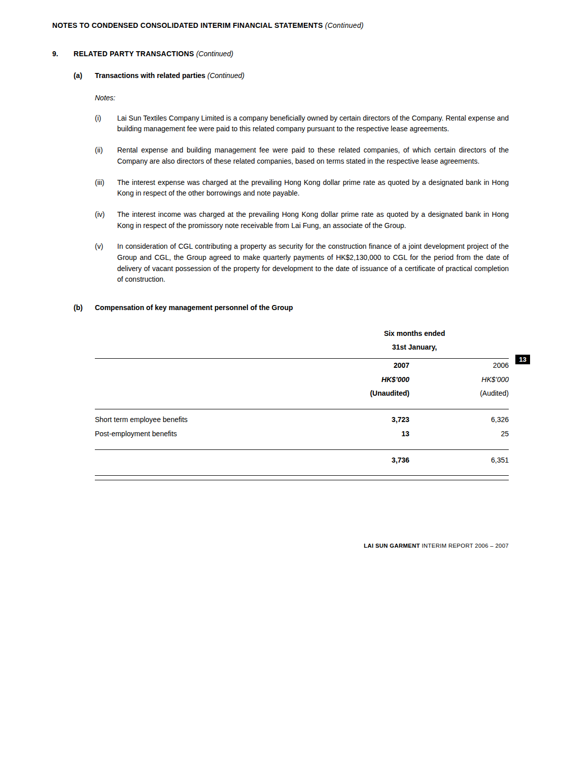Notes to Condensed Consolidated Interim Financial Statements (Continued)
9.
Related Party Transactions (Continued)
(a)
Transactions with related parties (Continued)
Notes:
(i)
Lai Sun Textiles Company Limited is a company beneficially owned by certain directors of the Company. Rental expense and building management fee were paid to this related company pursuant to the respective lease agreements.
(ii)
Rental expense and building management fee were paid to these related companies, of which certain directors of the Company are also directors of these related companies, based on terms stated in the respective lease agreements.
(iii)
The interest expense was charged at the prevailing Hong Kong dollar prime rate as quoted by a designated bank in Hong Kong in respect of the other borrowings and note payable.
(iv)
The interest income was charged at the prevailing Hong Kong dollar prime rate as quoted by a designated bank in Hong Kong in respect of the promissory note receivable from Lai Fung, an associate of the Group.
(v)
In consideration of CGL contributing a property as security for the construction finance of a joint development project of the Group and CGL, the Group agreed to make quarterly payments of HK$2,130,000 to CGL for the period from the date of delivery of vacant possession of the property for development to the date of issuance of a certificate of practical completion of construction.
13
(b)
Compensation of key management personnel of the Group
| | Six months ended |
| | 31st January, |
| | 2007 | 2006 |
| | HK$’000 | HK$’000 |
| | (Unaudited) | (Audited) |
| Short term employee benefits | 3,723 | 6,326 |
| Post-employment benefits | 13 | 25 |
| | 3,736 | 6,351 |
LAI SUN GARMENT INTERIM REPORT 2006 – 2007